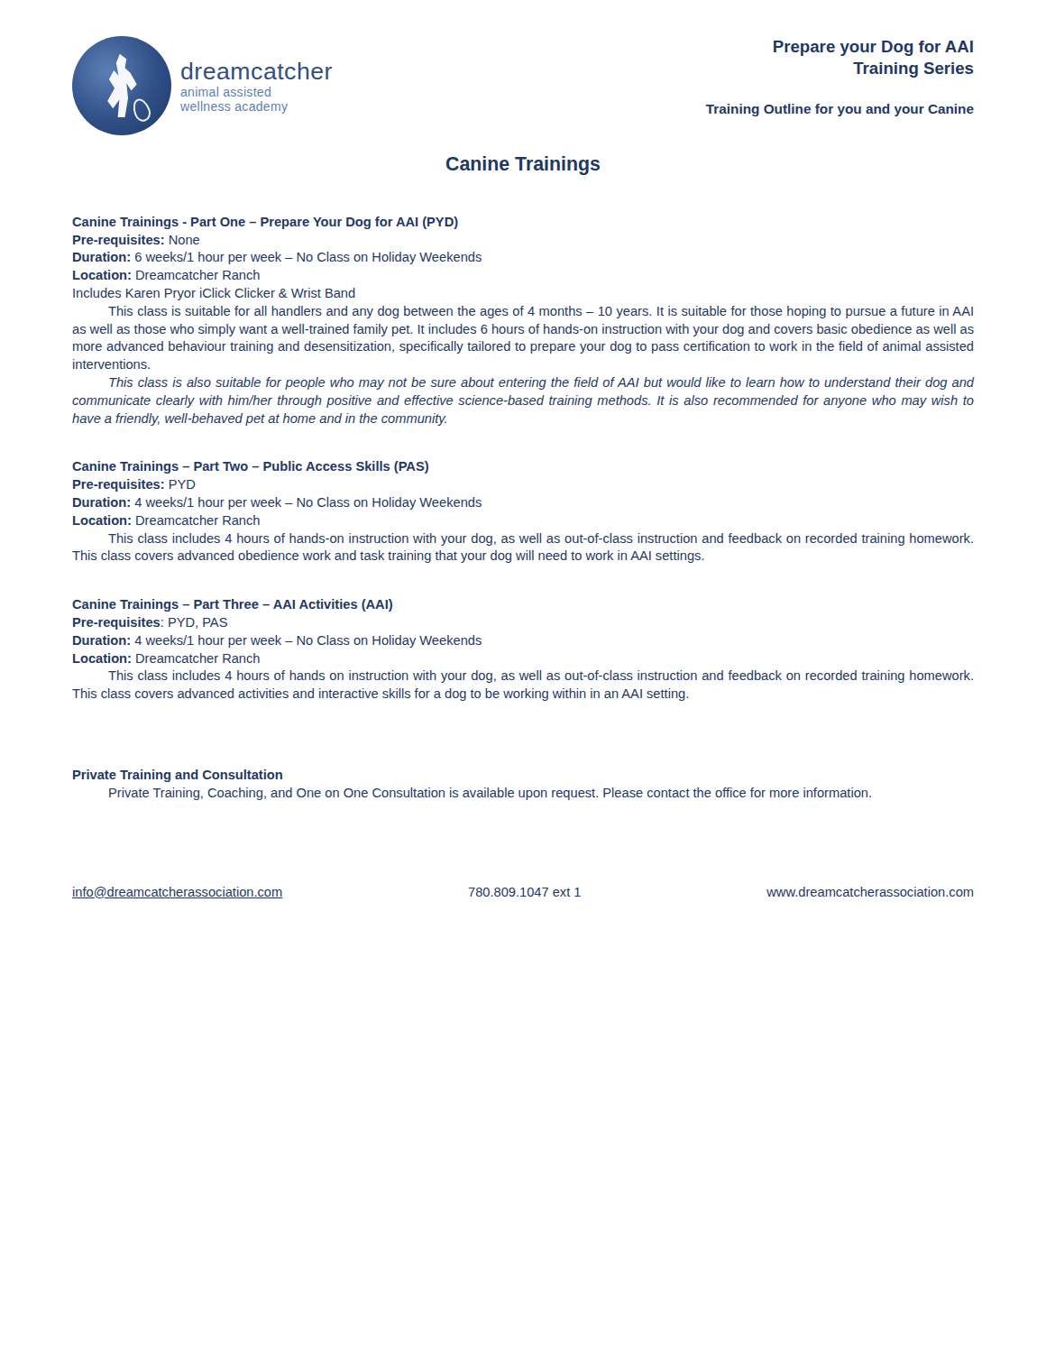dreamcatcher
animal assisted
wellness academy
Prepare your Dog for AAI
Training Series
Training Outline for you and your Canine
Canine Trainings
Canine Trainings - Part One – Prepare Your Dog for AAI (PYD)
Pre-requisites: None
Duration: 6 weeks/1 hour per week – No Class on Holiday Weekends
Location: Dreamcatcher Ranch
Includes Karen Pryor iClick Clicker & Wrist Band
This class is suitable for all handlers and any dog between the ages of 4 months – 10 years. It is suitable for those hoping to pursue a future in AAI as well as those who simply want a well-trained family pet. It includes 6 hours of hands-on instruction with your dog and covers basic obedience as well as more advanced behaviour training and desensitization, specifically tailored to prepare your dog to pass certification to work in the field of animal assisted interventions.
This class is also suitable for people who may not be sure about entering the field of AAI but would like to learn how to understand their dog and communicate clearly with him/her through positive and effective science-based training methods. It is also recommended for anyone who may wish to have a friendly, well-behaved pet at home and in the community.
Canine Trainings – Part Two – Public Access Skills (PAS)
Pre-requisites: PYD
Duration: 4 weeks/1 hour per week – No Class on Holiday Weekends
Location: Dreamcatcher Ranch
This class includes 4 hours of hands-on instruction with your dog, as well as out-of-class instruction and feedback on recorded training homework. This class covers advanced obedience work and task training that your dog will need to work in AAI settings.
Canine Trainings – Part Three – AAI Activities (AAI)
Pre-requisites: PYD, PAS
Duration: 4 weeks/1 hour per week – No Class on Holiday Weekends
Location: Dreamcatcher Ranch
This class includes 4 hours of hands on instruction with your dog, as well as out-of-class instruction and feedback on recorded training homework. This class covers advanced activities and interactive skills for a dog to be working within in an AAI setting.
Private Training and Consultation
Private Training, Coaching, and One on One Consultation is available upon request. Please contact the office for more information.
info@dreamcatcherassociation.com 780.809.1047 ext 1 www.dreamcatcherassociation.com